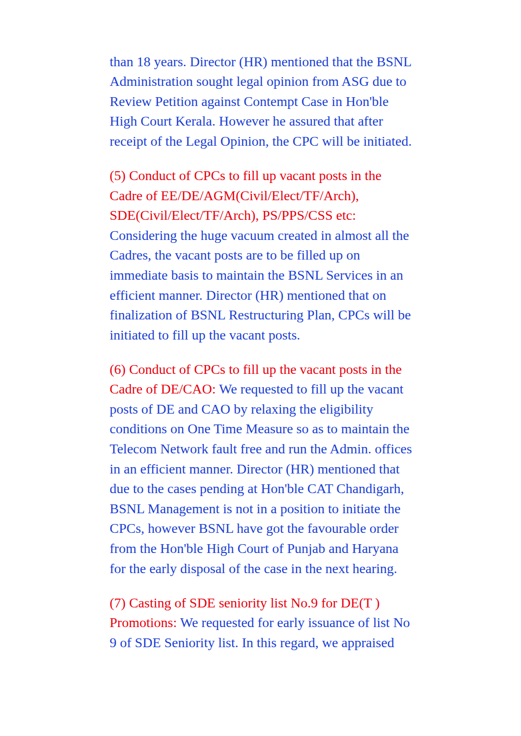than 18 years. Director (HR) mentioned that the BSNL Administration sought legal opinion from ASG due to Review Petition against Contempt Case in Hon'ble High Court Kerala. However he assured that after receipt of the Legal Opinion, the CPC will be initiated.
(5) Conduct of CPCs to fill up vacant posts in the Cadre of EE/DE/AGM(Civil/Elect/TF/Arch), SDE(Civil/Elect/TF/Arch), PS/PPS/CSS etc: Considering the huge vacuum created in almost all the Cadres, the vacant posts are to be filled up on immediate basis to maintain the BSNL Services in an efficient manner. Director (HR) mentioned that on finalization of BSNL Restructuring Plan, CPCs will be initiated to fill up the vacant posts.
(6) Conduct of CPCs to fill up the vacant posts in the Cadre of DE/CAO: We requested to fill up the vacant posts of DE and CAO by relaxing the eligibility conditions on One Time Measure so as to maintain the Telecom Network fault free and run the Admin. offices in an efficient manner. Director (HR) mentioned that due to the cases pending at Hon'ble CAT Chandigarh, BSNL Management is not in a position to initiate the CPCs, however BSNL have got the favourable order from the Hon'ble High Court of Punjab and Haryana for the early disposal of the case in the next hearing.
(7) Casting of SDE seniority list No.9 for DE(T ) Promotions: We requested for early issuance of list No 9 of SDE Seniority list. In this regard, we appraised